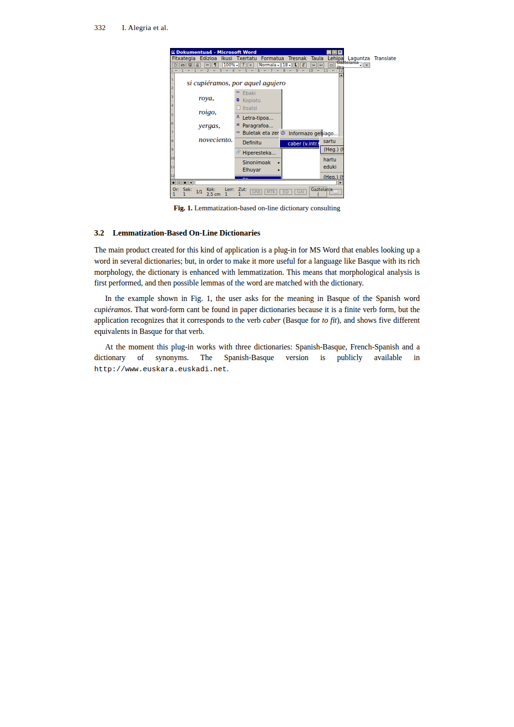332 I. Alegria et al.
WDokumentua4 - Microsoft Word
_□✕
Fitxategia Edizioa Ikusi Txertatu Formatua Tresnak Taula Lehioa Laguntza Translate
🗋🗁🖫🖨 ✂¶ 100% ▾ ?» Normala ▾ 18 ▾ LE ≔≕ ▭Gaztelania (tra ▾ »
L ⌐ · 1 · ⌐ · 1 · ⌐ · 2 · ⌐ · 3 · ⌐ · 4 · ⌐ · 5 · ⌐ · 6 · ⌐ · 7 · ⌐ · 8 · ⌐ · 9 · ⌐ · 10 · ⌐ · 11 · ⌐ · 12 · ⌐ · 13 · ⌐ · 14 · ⌐ · 15 · ⌐ · 16 · ⌐
·
1
·
2
·
3
·
4
·
5
·
6
·
7
·
8
·
9
·
10
·
11
·
12
si cupiéramos, por aquel agujero
roya,
roigo,
yergas,
noveciento.
tentelenei, mozoloenekoa, dirakigu, leki
berra, hozmin,
✂Ebaki
⧉Kopiatu
📋Itsatsi
ALetra-tipoa...
≡Paragrafoa...
≔Buletak eta zenbakitzea...
Definitu
🔗Hiperesteka...
Sinonimoak▸
Elhuyar▸
Elhuyar▸
ⓘInformazo gehiago...
caber (v.intr.)▸
sartu
(Heg.) (herr.) kabitu
hartu
eduki
(Heg.) (herr.) kabitu
egokitu
tokatu
▴
▾
▪
◦
▾
▪▫▪◂
▸
Or: 1 Sek: 1 1/1 Kok: 2,5 cm Lerr: 1 Zut: 1 GRB MTK ED GAI Gaztelania ( 📖
Fig. 1. Lemmatization-based on-line dictionary consulting
3.2 Lemmatization-Based On-Line Dictionaries
The main product created for this kind of application is a plug-in for MS Word that enables looking up a word in several dictionaries; but, in order to make it more useful for a language like Basque with its rich morphology, the dictionary is enhanced with lemmatization. This means that morphological analysis is first performed, and then possible lemmas of the word are matched with the dictionary.
In the example shown in Fig. 1, the user asks for the meaning in Basque of the Spanish word cupiéramos. That word-form cant be found in paper dictionaries because it is a finite verb form, but the application recognizes that it corresponds to the verb caber (Basque for to fit), and shows five different equivalents in Basque for that verb.
At the moment this plug-in works with three dictionaries: Spanish-Basque, French-Spanish and a dictionary of synonyms. The Spanish-Basque version is publicly available in http://www.euskara.euskadi.net.